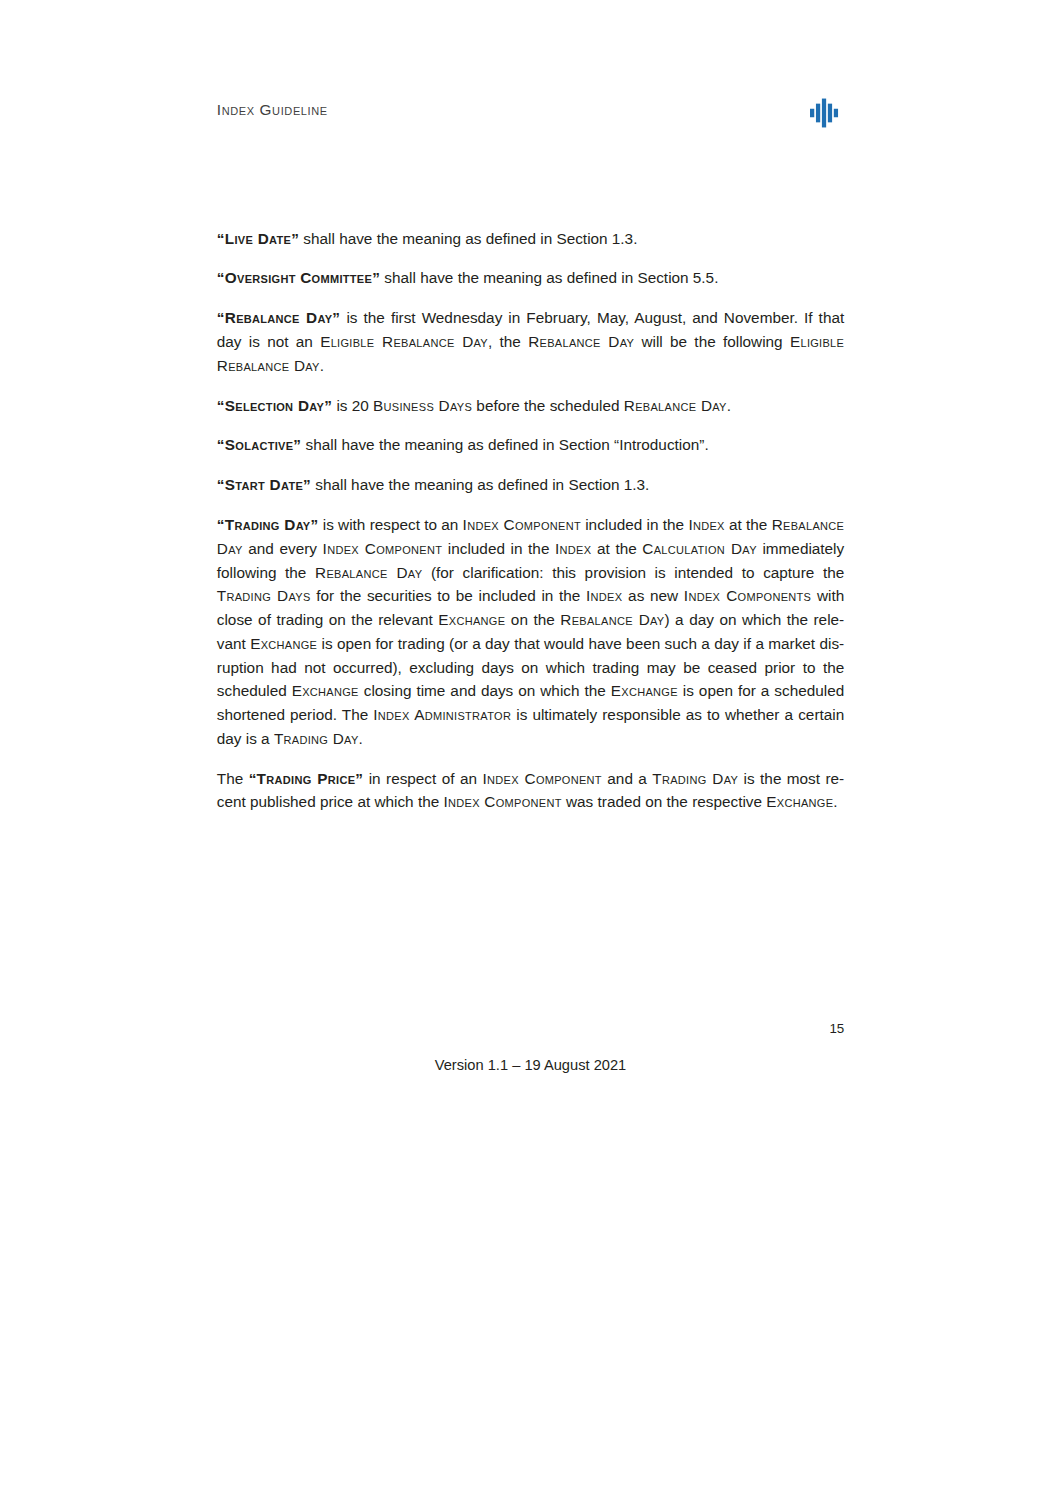Index Guideline
“Live Date” shall have the meaning as defined in Section 1.3.
“Oversight Committee” shall have the meaning as defined in Section 5.5.
“Rebalance Day” is the first Wednesday in February, May, August, and November. If that day is not an Eligible Rebalance Day, the Rebalance Day will be the following Eligible Rebalance Day.
“Selection Day” is 20 Business Days before the scheduled Rebalance Day.
“Solactive” shall have the meaning as defined in Section “Introduction”.
“Start Date” shall have the meaning as defined in Section 1.3.
“Trading Day” is with respect to an Index Component included in the Index at the Rebalance Day and every Index Component included in the Index at the Calculation Day immediately following the Rebalance Day (for clarification: this provision is intended to capture the Trading Days for the securities to be included in the Index as new Index Components with close of trading on the relevant Exchange on the Rebalance Day) a day on which the relevant Exchange is open for trading (or a day that would have been such a day if a market disruption had not occurred), excluding days on which trading may be ceased prior to the scheduled Exchange closing time and days on which the Exchange is open for a scheduled shortened period. The Index Administrator is ultimately responsible as to whether a certain day is a Trading Day.
The “Trading Price” in respect of an Index Component and a Trading Day is the most recent published price at which the Index Component was traded on the respective Exchange.
15
Version 1.1 – 19 August 2021